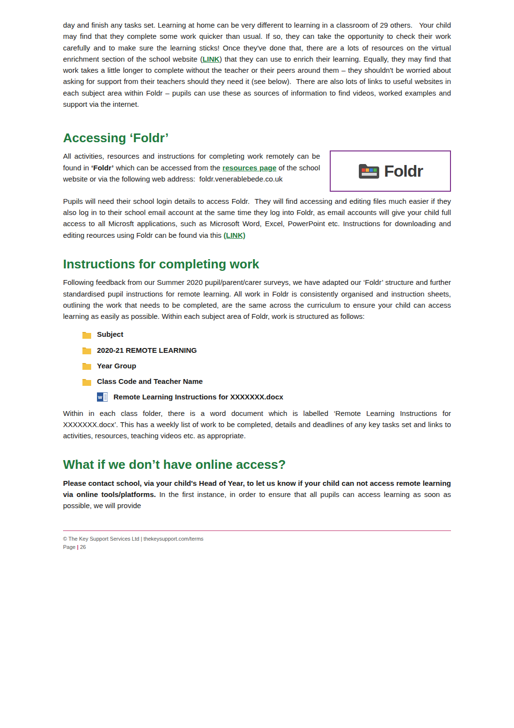day and finish any tasks set. Learning at home can be very different to learning in a classroom of 29 others. Your child may find that they complete some work quicker than usual. If so, they can take the opportunity to check their work carefully and to make sure the learning sticks! Once they've done that, there are a lots of resources on the virtual enrichment section of the school website (LINK) that they can use to enrich their learning. Equally, they may find that work takes a little longer to complete without the teacher or their peers around them – they shouldn't be worried about asking for support from their teachers should they need it (see below). There are also lots of links to useful websites in each subject area within Foldr – pupils can use these as sources of information to find videos, worked examples and support via the internet.
Accessing ‘Foldr’
Foldr
All activities, resources and instructions for completing work remotely can be found in ‘Foldr’ which can be accessed from the resources page of the school website or via the following web address: foldr.venerablebede.co.uk
Pupils will need their school login details to access Foldr. They will find accessing and editing files much easier if they also log in to their school email account at the same time they log into Foldr, as email accounts will give your child full access to all Microsft applications, such as Microsoft Word, Excel, PowerPoint etc. Instructions for downloading and editing reources using Foldr can be found via this (LINK)
Instructions for completing work
Following feedback from our Summer 2020 pupil/parent/carer surveys, we have adapted our ‘Foldr’ structure and further standardised pupil instructions for remote learning. All work in Foldr is consistently organised and instruction sheets, outlining the work that needs to be completed, are the same across the curriculum to ensure your child can access learning as easily as possible. Within each subject area of Foldr, work is structured as follows:
Subject
2020-21 REMOTE LEARNING
Year Group
Class Code and Teacher Name
W Remote Learning Instructions for XXXXXXX.docx
Within in each class folder, there is a word document which is labelled ‘Remote Learning Instructions for XXXXXXX.docx’. This has a weekly list of work to be completed, details and deadlines of any key tasks set and links to activities, resources, teaching videos etc. as appropriate.
What if we don’t have online access?
Please contact school, via your child's Head of Year, to let us know if your child can not access remote learning via online tools/platforms. In the first instance, in order to ensure that all pupils can access learning as soon as possible, we will provide
© The Key Support Services Ltd | thekeysupport.com/terms
Page | 26